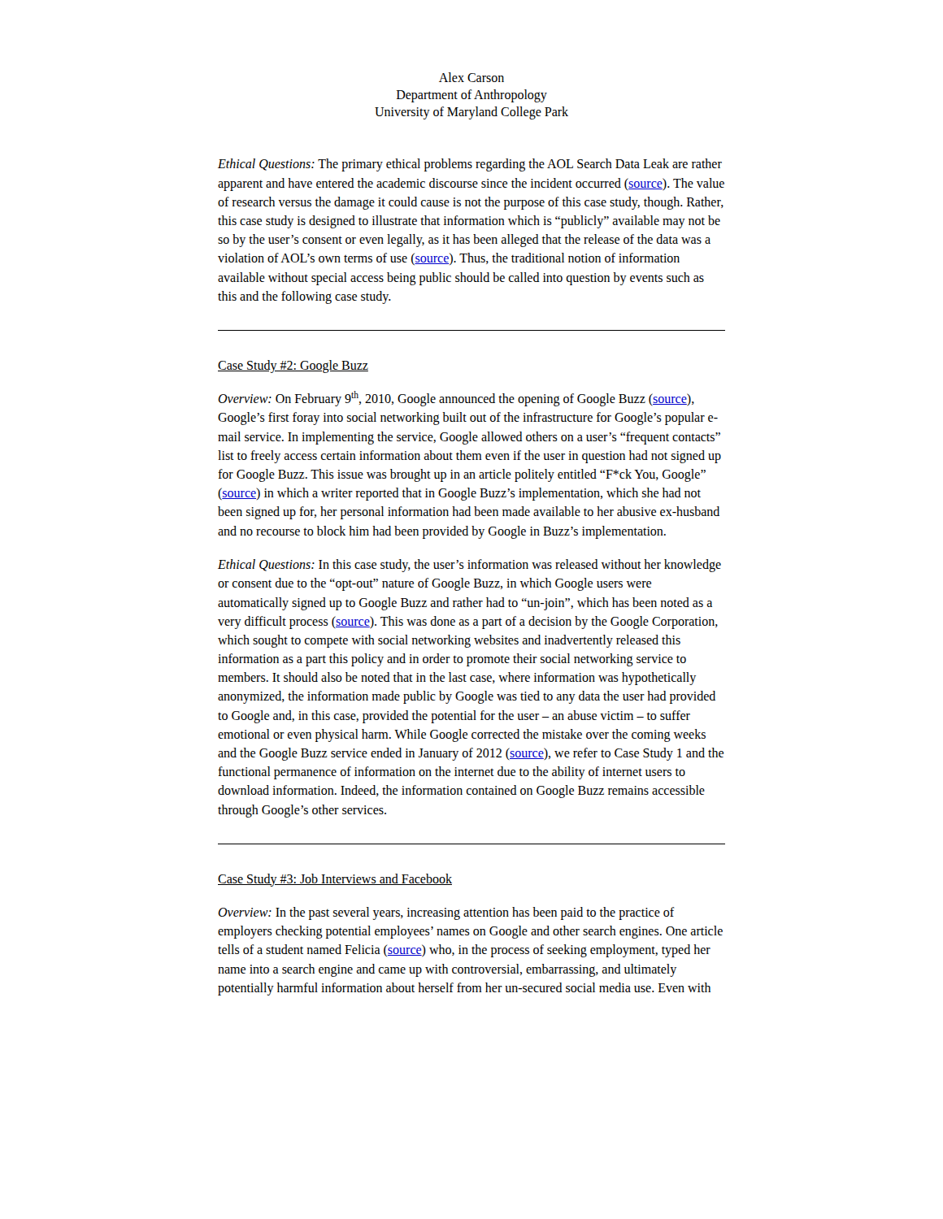Alex Carson
Department of Anthropology
University of Maryland College Park
Ethical Questions: The primary ethical problems regarding the AOL Search Data Leak are rather apparent and have entered the academic discourse since the incident occurred (source). The value of research versus the damage it could cause is not the purpose of this case study, though. Rather, this case study is designed to illustrate that information which is “publicly” available may not be so by the user’s consent or even legally, as it has been alleged that the release of the data was a violation of AOL’s own terms of use (source). Thus, the traditional notion of information available without special access being public should be called into question by events such as this and the following case study.
Case Study #2: Google Buzz
Overview: On February 9th, 2010, Google announced the opening of Google Buzz (source), Google’s first foray into social networking built out of the infrastructure for Google’s popular e-mail service. In implementing the service, Google allowed others on a user’s “frequent contacts” list to freely access certain information about them even if the user in question had not signed up for Google Buzz. This issue was brought up in an article politely entitled “F*ck You, Google” (source) in which a writer reported that in Google Buzz’s implementation, which she had not been signed up for, her personal information had been made available to her abusive ex-husband and no recourse to block him had been provided by Google in Buzz’s implementation.
Ethical Questions: In this case study, the user’s information was released without her knowledge or consent due to the “opt-out” nature of Google Buzz, in which Google users were automatically signed up to Google Buzz and rather had to “un-join”, which has been noted as a very difficult process (source). This was done as a part of a decision by the Google Corporation, which sought to compete with social networking websites and inadvertently released this information as a part this policy and in order to promote their social networking service to members. It should also be noted that in the last case, where information was hypothetically anonymized, the information made public by Google was tied to any data the user had provided to Google and, in this case, provided the potential for the user – an abuse victim – to suffer emotional or even physical harm. While Google corrected the mistake over the coming weeks and the Google Buzz service ended in January of 2012 (source), we refer to Case Study 1 and the functional permanence of information on the internet due to the ability of internet users to download information. Indeed, the information contained on Google Buzz remains accessible through Google’s other services.
Case Study #3: Job Interviews and Facebook
Overview: In the past several years, increasing attention has been paid to the practice of employers checking potential employees’ names on Google and other search engines. One article tells of a student named Felicia (source) who, in the process of seeking employment, typed her name into a search engine and came up with controversial, embarrassing, and ultimately potentially harmful information about herself from her un-secured social media use. Even with